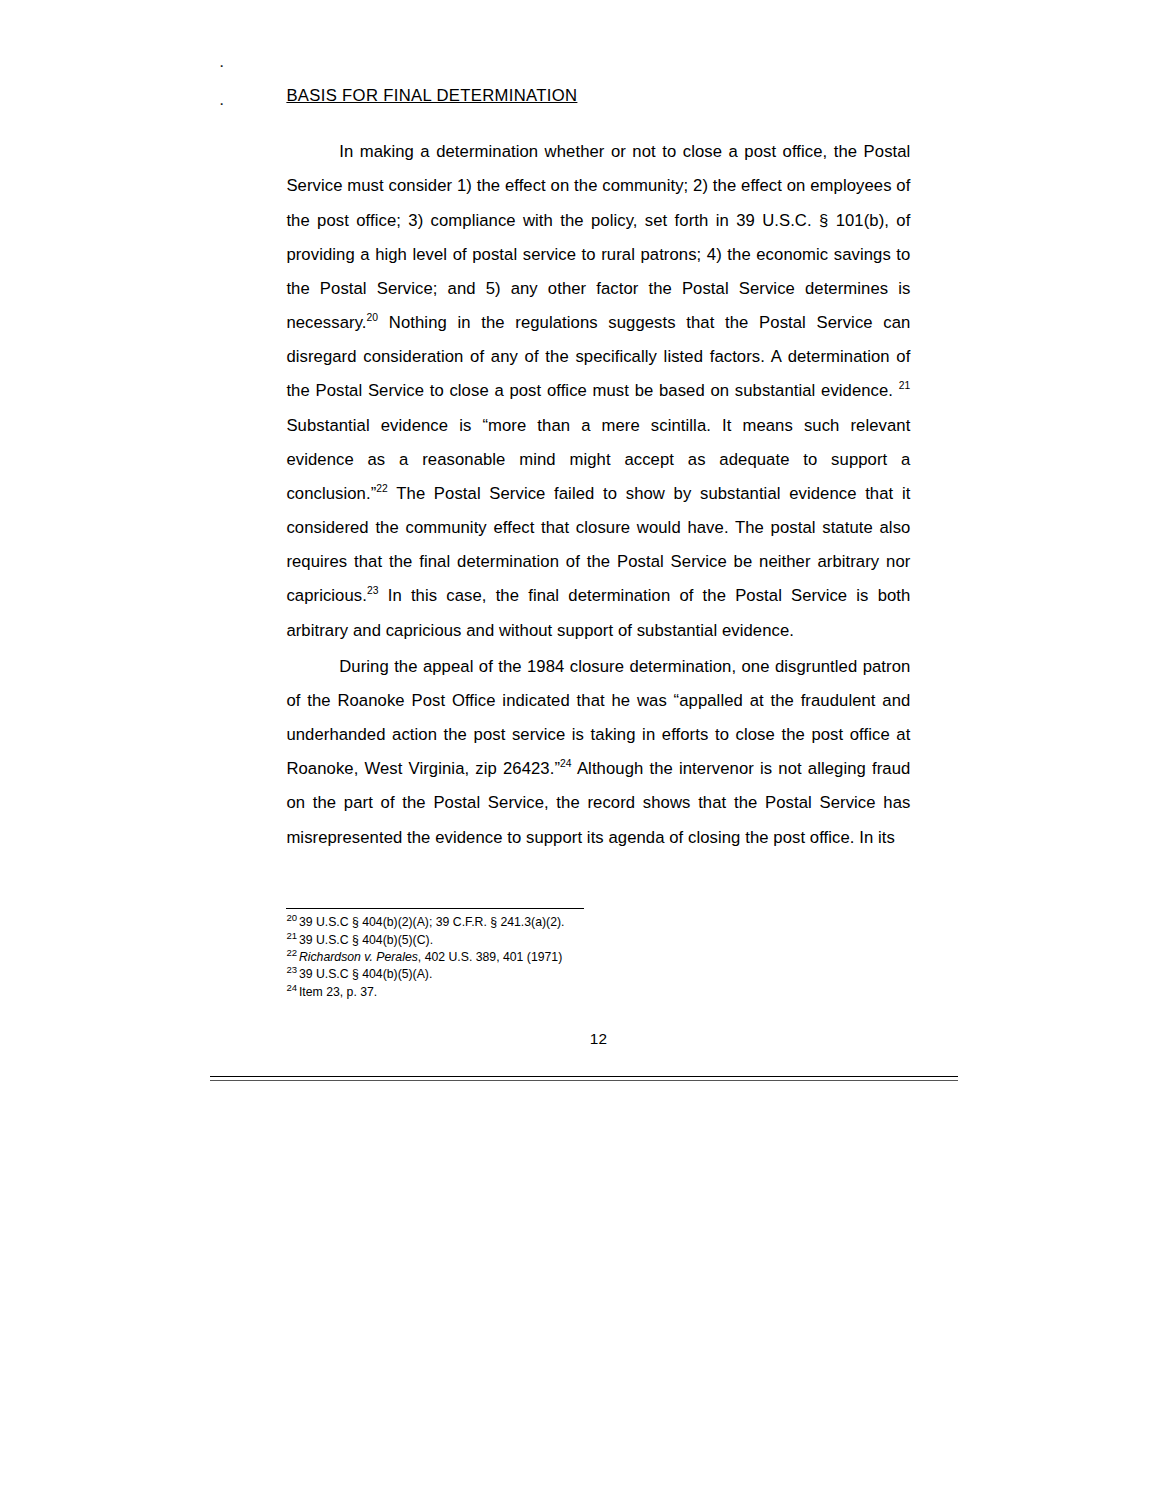.
.
Basis for Final Determination
In making a determination whether or not to close a post office, the Postal Service must consider 1) the effect on the community; 2) the effect on employees of the post office; 3) compliance with the policy, set forth in 39 U.S.C. § 101(b), of providing a high level of postal service to rural patrons; 4) the economic savings to the Postal Service; and 5) any other factor the Postal Service determines is necessary.20 Nothing in the regulations suggests that the Postal Service can disregard consideration of any of the specifically listed factors. A determination of the Postal Service to close a post office must be based on substantial evidence. 21 Substantial evidence is “more than a mere scintilla. It means such relevant evidence as a reasonable mind might accept as adequate to support a conclusion.”22 The Postal Service failed to show by substantial evidence that it considered the community effect that closure would have. The postal statute also requires that the final determination of the Postal Service be neither arbitrary nor capricious.23 In this case, the final determination of the Postal Service is both arbitrary and capricious and without support of substantial evidence.
During the appeal of the 1984 closure determination, one disgruntled patron of the Roanoke Post Office indicated that he was “appalled at the fraudulent and underhanded action the post service is taking in efforts to close the post office at Roanoke, West Virginia, zip 26423.”24 Although the intervenor is not alleging fraud on the part of the Postal Service, the record shows that the Postal Service has misrepresented the evidence to support its agenda of closing the post office. In its
2039 U.S.C § 404(b)(2)(A); 39 C.F.R. § 241.3(a)(2).
2139 U.S.C § 404(b)(5)(C).
22 Richardson v. Perales, 402 U.S. 389, 401 (1971)
2339 U.S.C § 404(b)(5)(A).
24 Item 23, p. 37.
12